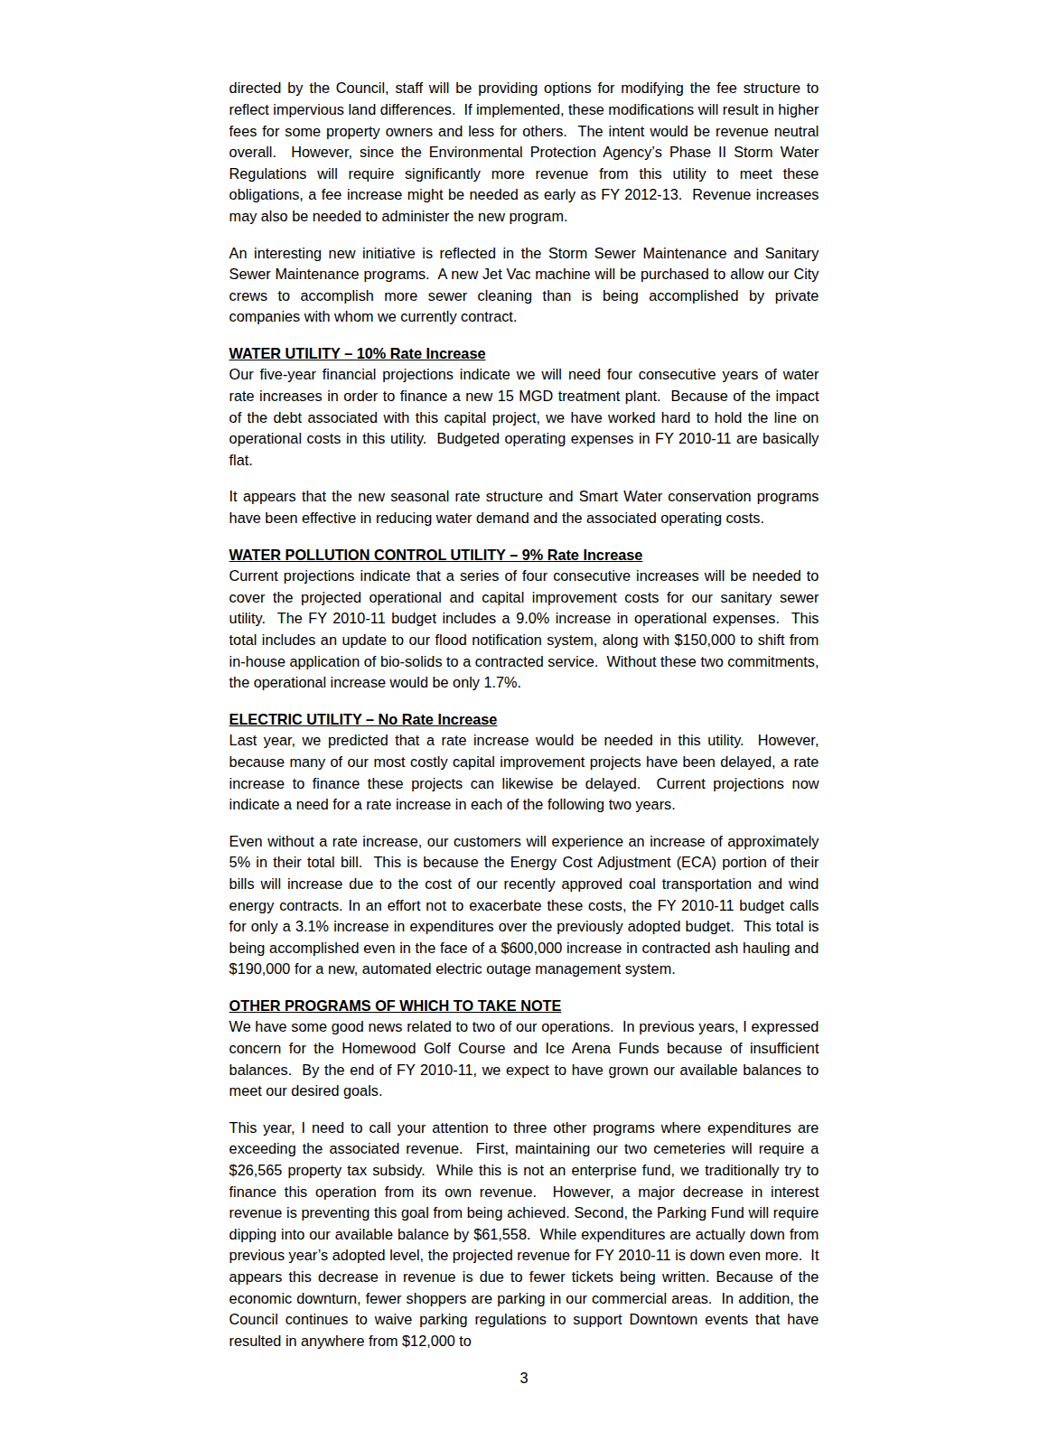directed by the Council, staff will be providing options for modifying the fee structure to reflect impervious land differences. If implemented, these modifications will result in higher fees for some property owners and less for others. The intent would be revenue neutral overall. However, since the Environmental Protection Agency’s Phase II Storm Water Regulations will require significantly more revenue from this utility to meet these obligations, a fee increase might be needed as early as FY 2012-13. Revenue increases may also be needed to administer the new program.
An interesting new initiative is reflected in the Storm Sewer Maintenance and Sanitary Sewer Maintenance programs. A new Jet Vac machine will be purchased to allow our City crews to accomplish more sewer cleaning than is being accomplished by private companies with whom we currently contract.
WATER UTILITY – 10% Rate Increase
Our five-year financial projections indicate we will need four consecutive years of water rate increases in order to finance a new 15 MGD treatment plant. Because of the impact of the debt associated with this capital project, we have worked hard to hold the line on operational costs in this utility. Budgeted operating expenses in FY 2010-11 are basically flat.
It appears that the new seasonal rate structure and Smart Water conservation programs have been effective in reducing water demand and the associated operating costs.
WATER POLLUTION CONTROL UTILITY – 9% Rate Increase
Current projections indicate that a series of four consecutive increases will be needed to cover the projected operational and capital improvement costs for our sanitary sewer utility. The FY 2010-11 budget includes a 9.0% increase in operational expenses. This total includes an update to our flood notification system, along with $150,000 to shift from in-house application of bio-solids to a contracted service. Without these two commitments, the operational increase would be only 1.7%.
ELECTRIC UTILITY – No Rate Increase
Last year, we predicted that a rate increase would be needed in this utility. However, because many of our most costly capital improvement projects have been delayed, a rate increase to finance these projects can likewise be delayed. Current projections now indicate a need for a rate increase in each of the following two years.
Even without a rate increase, our customers will experience an increase of approximately 5% in their total bill. This is because the Energy Cost Adjustment (ECA) portion of their bills will increase due to the cost of our recently approved coal transportation and wind energy contracts. In an effort not to exacerbate these costs, the FY 2010-11 budget calls for only a 3.1% increase in expenditures over the previously adopted budget. This total is being accomplished even in the face of a $600,000 increase in contracted ash hauling and $190,000 for a new, automated electric outage management system.
OTHER PROGRAMS OF WHICH TO TAKE NOTE
We have some good news related to two of our operations. In previous years, I expressed concern for the Homewood Golf Course and Ice Arena Funds because of insufficient balances. By the end of FY 2010-11, we expect to have grown our available balances to meet our desired goals.
This year, I need to call your attention to three other programs where expenditures are exceeding the associated revenue. First, maintaining our two cemeteries will require a $26,565 property tax subsidy. While this is not an enterprise fund, we traditionally try to finance this operation from its own revenue. However, a major decrease in interest revenue is preventing this goal from being achieved. Second, the Parking Fund will require dipping into our available balance by $61,558. While expenditures are actually down from previous year’s adopted level, the projected revenue for FY 2010-11 is down even more. It appears this decrease in revenue is due to fewer tickets being written. Because of the economic downturn, fewer shoppers are parking in our commercial areas. In addition, the Council continues to waive parking regulations to support Downtown events that have resulted in anywhere from $12,000 to
3